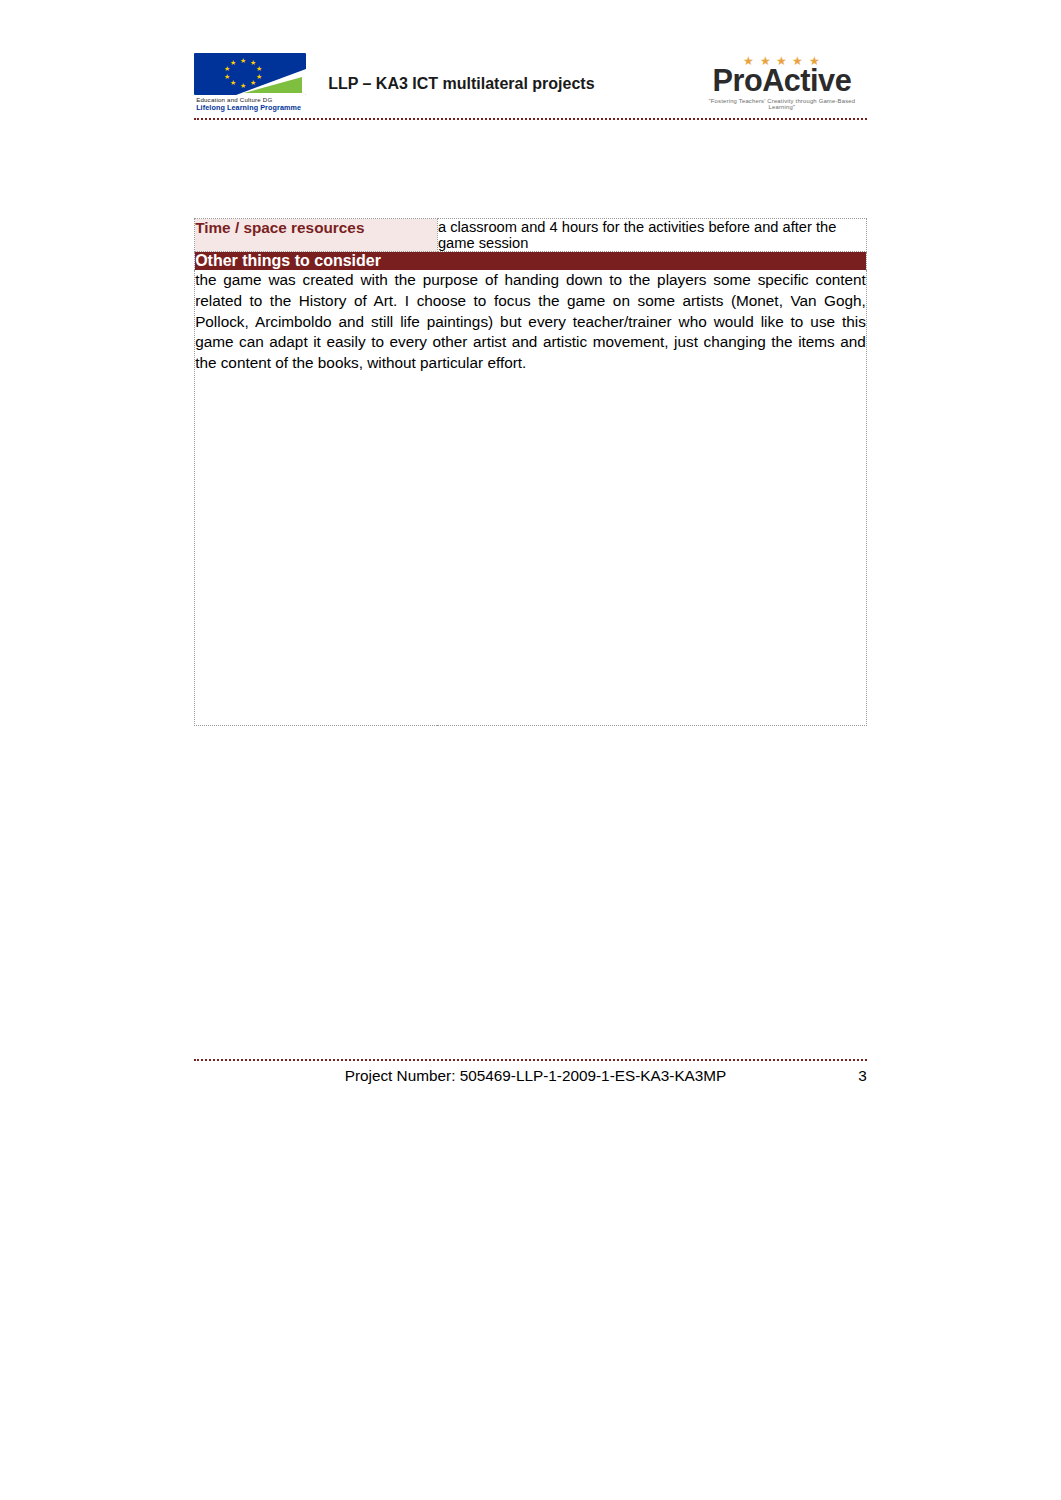★ ★ ★ ★ ★ ★ ★ ★ ★ ★
Education and Culture DG
Lifelong Learning Programme
LLP – KA3 ICT multilateral projects
★ ★ ★ ★ ★
Pro Active
"Fostering Teachers' Creativity through Game-Based Learning"
| Time / space resources | a classroom and 4 hours for the activities before and after the game session |
| Other things to consider |
| the game was created with the purpose of handing down to the players some specific content related to the History of Art. I choose to focus the game on some artists (Monet, Van Gogh, Pollock, Arcimboldo and still life paintings) but every teacher/trainer who would like to use this game can adapt it easily to every other artist and artistic movement, just changing the items and the content of the books, without particular effort. |
Project Number: 505469-LLP-1-2009-1-ES-KA3-KA3MP
3